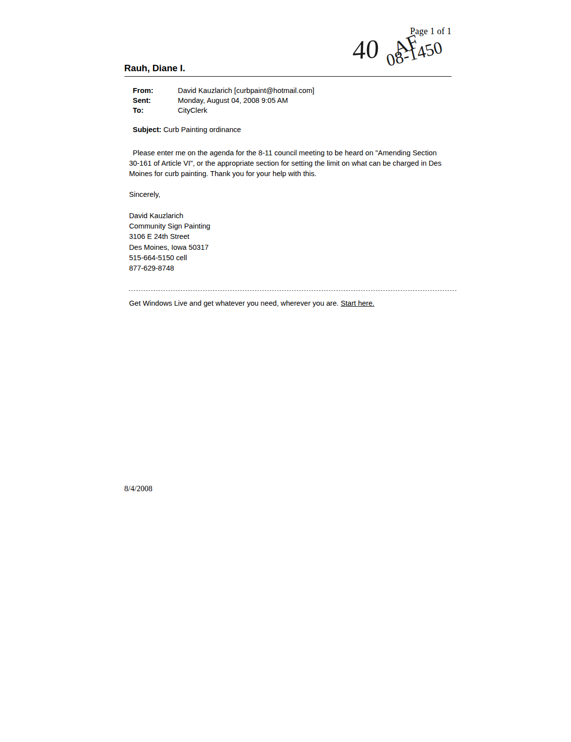Page 1 of 1
40 AF 08-1450
Rauh, Diane I.
| From: | David Kauzlarich [curbpaint@hotmail.com] |
| Sent: | Monday, August 04, 2008 9:05 AM |
| To: | CityClerk |
Subject: Curb Painting ordinance
Please enter me on the agenda for the 8-11 council meeting to be heard on "Amending Section 30-161 of Article VI", or the appropriate section for setting the limit on what can be charged in Des Moines for curb painting. Thank you for your help with this.
Sincerely,
David Kauzlarich
Community Sign Painting
3106 E 24th Street
Des Moines, Iowa 50317
515-664-5150 cell
877-629-8748
Get Windows Live and get whatever you need, wherever you are. Start here.
8/4/2008